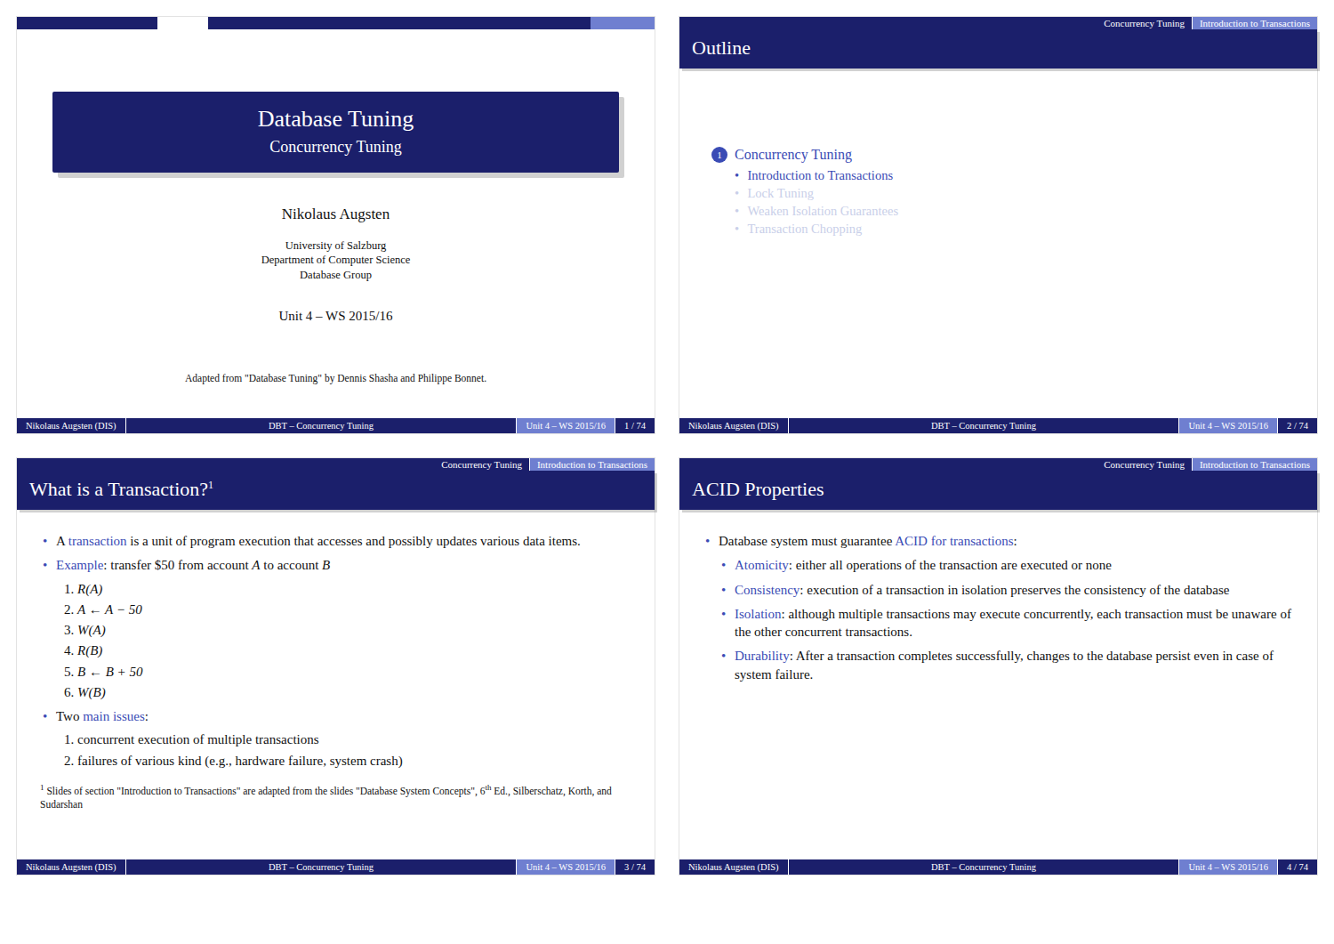Database Tuning
Concurrency Tuning
Nikolaus Augsten
University of Salzburg
Department of Computer Science
Database Group
Unit 4 – WS 2015/16
Adapted from "Database Tuning" by Dennis Shasha and Philippe Bonnet.
Nikolaus Augsten (DIS) DBT – Concurrency Tuning Unit 4 – WS 2015/16 1 / 74
Concurrency Tuning
Introduction to Transactions
Outline
Concurrency Tuning
Introduction to Transactions
Lock Tuning
Weaken Isolation Guarantees
Transaction Chopping
Nikolaus Augsten (DIS) DBT – Concurrency Tuning Unit 4 – WS 2015/16 2 / 74
Concurrency Tuning
Introduction to Transactions
What is a Transaction?1
A transaction is a unit of program execution that accesses and possibly updates various data items.
Example: transfer $50 from account A to account B
R(A)
A ← A − 50
W(A)
R(B)
B ← B + 50
W(B)
Two main issues:
concurrent execution of multiple transactions
failures of various kind (e.g., hardware failure, system crash)
1 Slides of section "Introduction to Transactions" are adapted from the slides "Database System Concepts", 6th Ed., Silberschatz, Korth, and Sudarshan
Nikolaus Augsten (DIS) DBT – Concurrency Tuning Unit 4 – WS 2015/16 3 / 74
Concurrency Tuning
Introduction to Transactions
ACID Properties
Database system must guarantee ACID for transactions:
Atomicity: either all operations of the transaction are executed or none
Consistency: execution of a transaction in isolation preserves the consistency of the database
Isolation: although multiple transactions may execute concurrently, each transaction must be unaware of the other concurrent transactions.
Durability: After a transaction completes successfully, changes to the database persist even in case of system failure.
Nikolaus Augsten (DIS) DBT – Concurrency Tuning Unit 4 – WS 2015/16 4 / 74